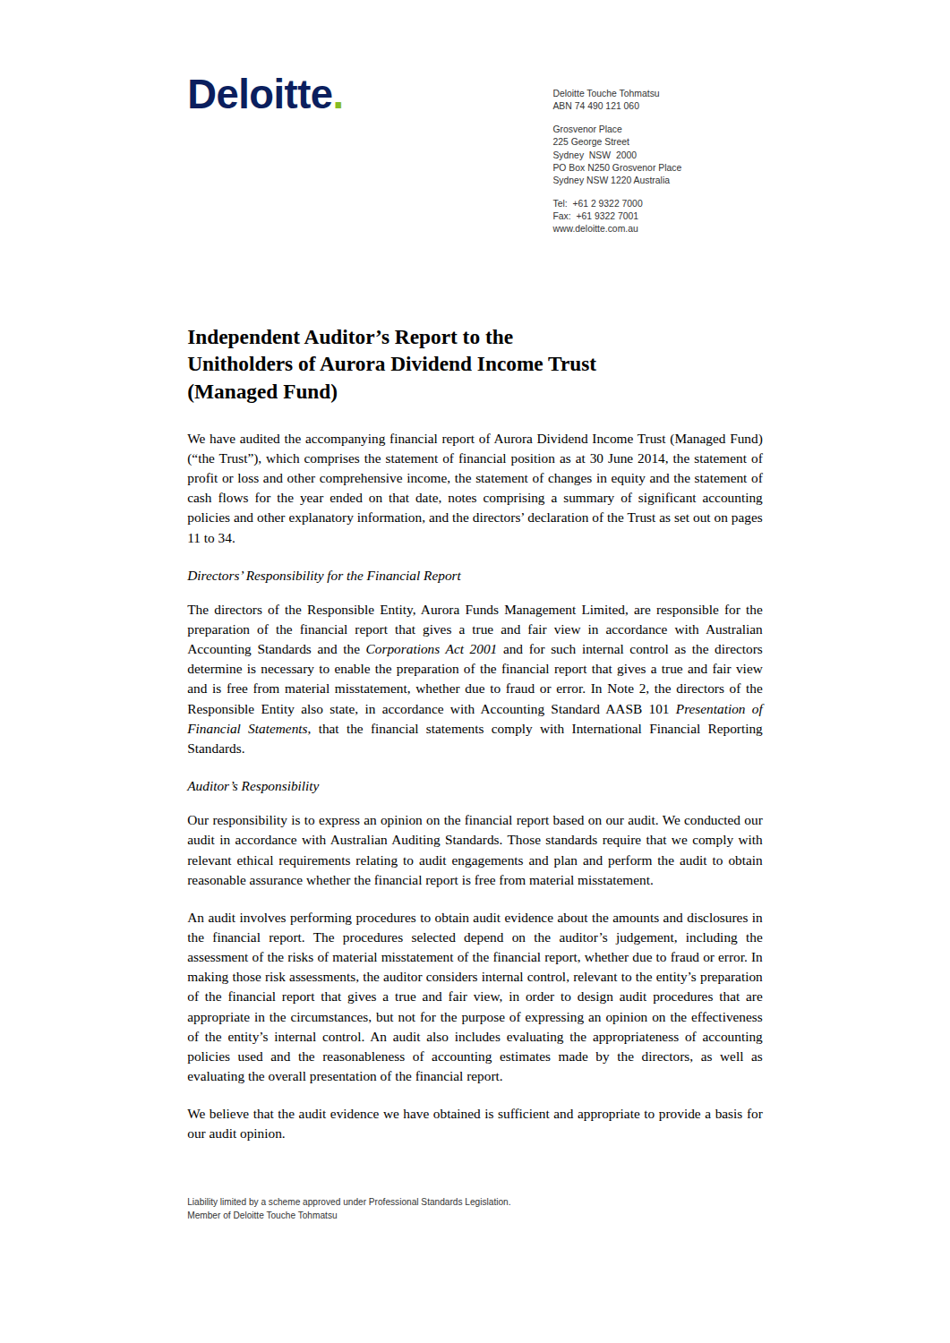Deloitte.
Deloitte Touche Tohmatsu
ABN 74 490 121 060
Grosvenor Place
225 George Street
Sydney NSW 2000
PO Box N250 Grosvenor Place
Sydney NSW 1220 Australia
Tel: +61 2 9322 7000
Fax: +61 9322 7001
www.deloitte.com.au
Independent Auditor’s Report to the
Unitholders of Aurora Dividend Income Trust
(Managed Fund)
We have audited the accompanying financial report of Aurora Dividend Income Trust (Managed Fund) (“the Trust”), which comprises the statement of financial position as at 30 June 2014, the statement of profit or loss and other comprehensive income, the statement of changes in equity and the statement of cash flows for the year ended on that date, notes comprising a summary of significant accounting policies and other explanatory information, and the directors’ declaration of the Trust as set out on pages 11 to 34.
Directors’ Responsibility for the Financial Report
The directors of the Responsible Entity, Aurora Funds Management Limited, are responsible for the preparation of the financial report that gives a true and fair view in accordance with Australian Accounting Standards and the Corporations Act 2001 and for such internal control as the directors determine is necessary to enable the preparation of the financial report that gives a true and fair view and is free from material misstatement, whether due to fraud or error. In Note 2, the directors of the Responsible Entity also state, in accordance with Accounting Standard AASB 101 Presentation of Financial Statements, that the financial statements comply with International Financial Reporting Standards.
Auditor’s Responsibility
Our responsibility is to express an opinion on the financial report based on our audit. We conducted our audit in accordance with Australian Auditing Standards. Those standards require that we comply with relevant ethical requirements relating to audit engagements and plan and perform the audit to obtain reasonable assurance whether the financial report is free from material misstatement.
An audit involves performing procedures to obtain audit evidence about the amounts and disclosures in the financial report. The procedures selected depend on the auditor’s judgement, including the assessment of the risks of material misstatement of the financial report, whether due to fraud or error. In making those risk assessments, the auditor considers internal control, relevant to the entity’s preparation of the financial report that gives a true and fair view, in order to design audit procedures that are appropriate in the circumstances, but not for the purpose of expressing an opinion on the effectiveness of the entity’s internal control. An audit also includes evaluating the appropriateness of accounting policies used and the reasonableness of accounting estimates made by the directors, as well as evaluating the overall presentation of the financial report.
We believe that the audit evidence we have obtained is sufficient and appropriate to provide a basis for our audit opinion.
Liability limited by a scheme approved under Professional Standards Legislation.
Member of Deloitte Touche Tohmatsu